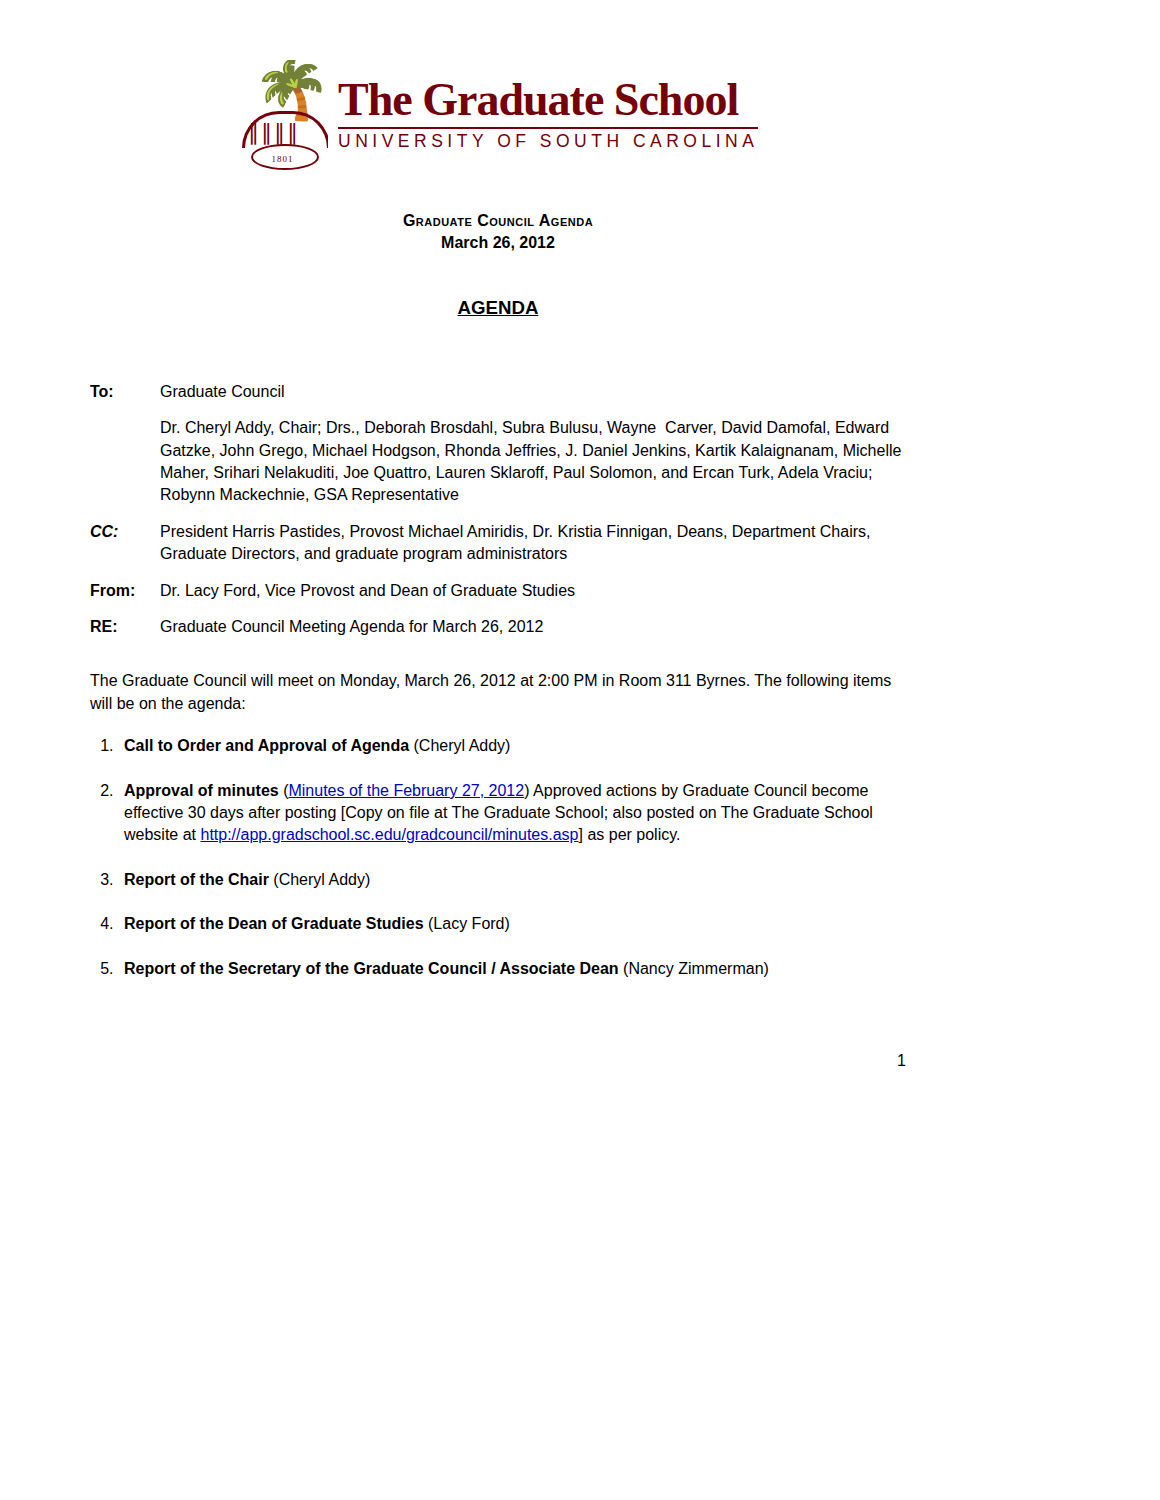🌴 ∥∥∥∥ 1801 The Graduate School
UNIVERSITY OF SOUTH CAROLINA
Graduate Council Agenda
March 26, 2012
AGENDA
| To: | Graduate Council |
| | Dr. Cheryl Addy, Chair; Drs., Deborah Brosdahl, Subra Bulusu, Wayne Carver, David Damofal, Edward Gatzke, John Grego, Michael Hodgson, Rhonda Jeffries, J. Daniel Jenkins, Kartik Kalaignanam, Michelle Maher, Srihari Nelakuditi, Joe Quattro, Lauren Sklaroff, Paul Solomon, and Ercan Turk, Adela Vraciu; Robynn Mackechnie, GSA Representative |
| CC: | President Harris Pastides, Provost Michael Amiridis, Dr. Kristia Finnigan, Deans, Department Chairs, Graduate Directors, and graduate program administrators |
| From: | Dr. Lacy Ford, Vice Provost and Dean of Graduate Studies |
| RE: | Graduate Council Meeting Agenda for March 26, 2012 |
The Graduate Council will meet on Monday, March 26, 2012 at 2:00 PM in Room 311 Byrnes. The following items will be on the agenda:
Call to Order and Approval of Agenda (Cheryl Addy)
Approval of minutes (Minutes of the February 27, 2012) Approved actions by Graduate Council become effective 30 days after posting [Copy on file at The Graduate School; also posted on The Graduate School website at http://app.gradschool.sc.edu/gradcouncil/minutes.asp] as per policy.
Report of the Chair (Cheryl Addy)
Report of the Dean of Graduate Studies (Lacy Ford)
Report of the Secretary of the Graduate Council / Associate Dean (Nancy Zimmerman)
1